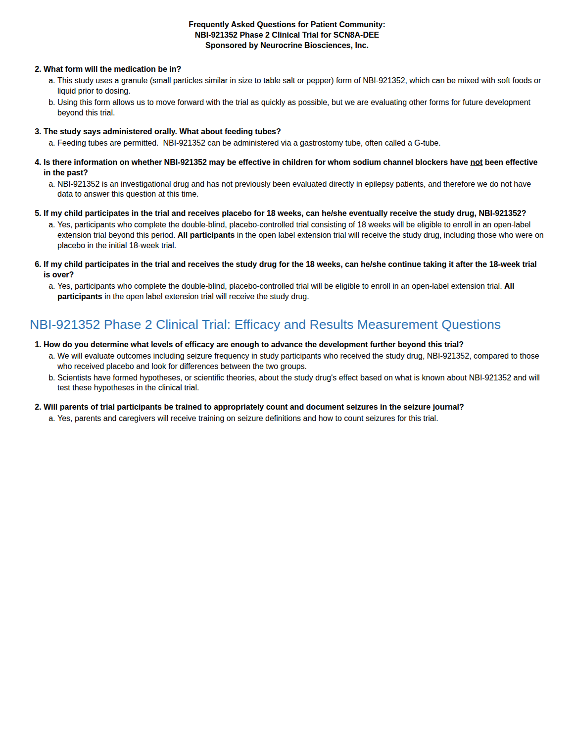Frequently Asked Questions for Patient Community:
NBI-921352 Phase 2 Clinical Trial for SCN8A-DEE
Sponsored by Neurocrine Biosciences, Inc.
What form will the medication be in?
This study uses a granule (small particles similar in size to table salt or pepper) form of NBI-921352, which can be mixed with soft foods or liquid prior to dosing.
Using this form allows us to move forward with the trial as quickly as possible, but we are evaluating other forms for future development beyond this trial.
The study says administered orally. What about feeding tubes?
Feeding tubes are permitted. NBI-921352 can be administered via a gastrostomy tube, often called a G-tube.
Is there information on whether NBI-921352 may be effective in children for whom sodium channel blockers have not been effective in the past?
NBI-921352 is an investigational drug and has not previously been evaluated directly in epilepsy patients, and therefore we do not have data to answer this question at this time.
If my child participates in the trial and receives placebo for 18 weeks, can he/she eventually receive the study drug, NBI-921352?
Yes, participants who complete the double-blind, placebo-controlled trial consisting of 18 weeks will be eligible to enroll in an open-label extension trial beyond this period. All participants in the open label extension trial will receive the study drug, including those who were on placebo in the initial 18-week trial.
If my child participates in the trial and receives the study drug for the 18 weeks, can he/she continue taking it after the 18-week trial is over?
Yes, participants who complete the double-blind, placebo-controlled trial will be eligible to enroll in an open-label extension trial. All participants in the open label extension trial will receive the study drug.
NBI-921352 Phase 2 Clinical Trial: Efficacy and Results Measurement Questions
How do you determine what levels of efficacy are enough to advance the development further beyond this trial?
We will evaluate outcomes including seizure frequency in study participants who received the study drug, NBI-921352, compared to those who received placebo and look for differences between the two groups.
Scientists have formed hypotheses, or scientific theories, about the study drug's effect based on what is known about NBI-921352 and will test these hypotheses in the clinical trial.
Will parents of trial participants be trained to appropriately count and document seizures in the seizure journal?
Yes, parents and caregivers will receive training on seizure definitions and how to count seizures for this trial.